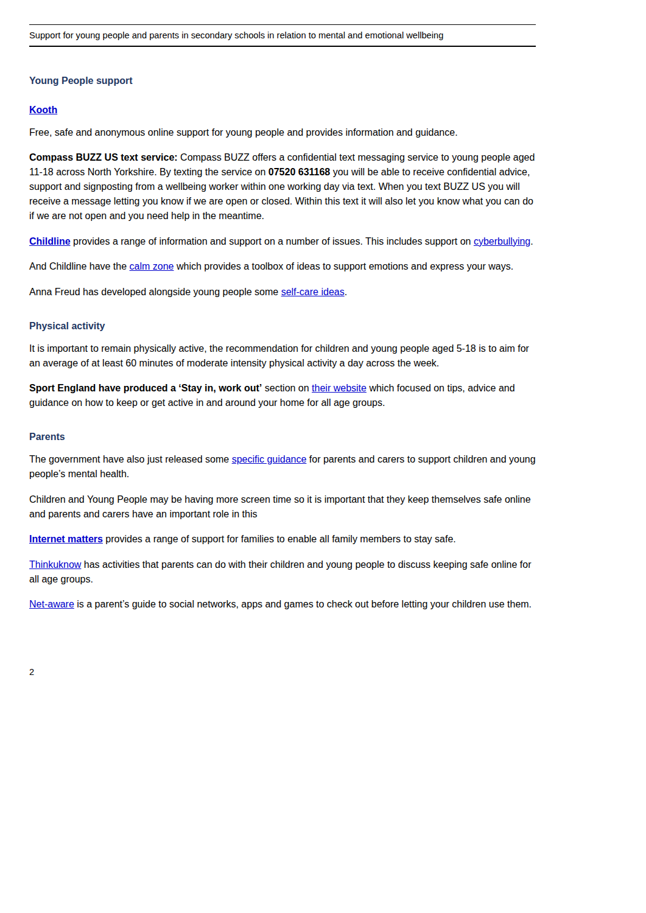Support for young people and parents in secondary schools in relation to mental and emotional wellbeing
Young People support
Kooth
Free, safe and anonymous online support for young people and provides information and guidance.
Compass BUZZ US text service: Compass BUZZ offers a confidential text messaging service to young people aged 11-18 across North Yorkshire. By texting the service on 07520 631168 you will be able to receive confidential advice, support and signposting from a wellbeing worker within one working day via text. When you text BUZZ US you will receive a message letting you know if we are open or closed. Within this text it will also let you know what you can do if we are not open and you need help in the meantime.
Childline provides a range of information and support on a number of issues. This includes support on cyberbullying.
And Childline have the calm zone which provides a toolbox of ideas to support emotions and express your ways.
Anna Freud has developed alongside young people some self-care ideas.
Physical activity
It is important to remain physically active, the recommendation for children and young people aged 5-18 is to aim for an average of at least 60 minutes of moderate intensity physical activity a day across the week.
Sport England have produced a ‘Stay in, work out’ section on their website which focused on tips, advice and guidance on how to keep or get active in and around your home for all age groups.
Parents
The government have also just released some specific guidance for parents and carers to support children and young people’s mental health.
Children and Young People may be having more screen time so it is important that they keep themselves safe online and parents and carers have an important role in this
Internet matters provides a range of support for families to enable all family members to stay safe.
Thinkuknow has activities that parents can do with their children and young people to discuss keeping safe online for all age groups.
Net-aware is a parent’s guide to social networks, apps and games to check out before letting your children use them.
2